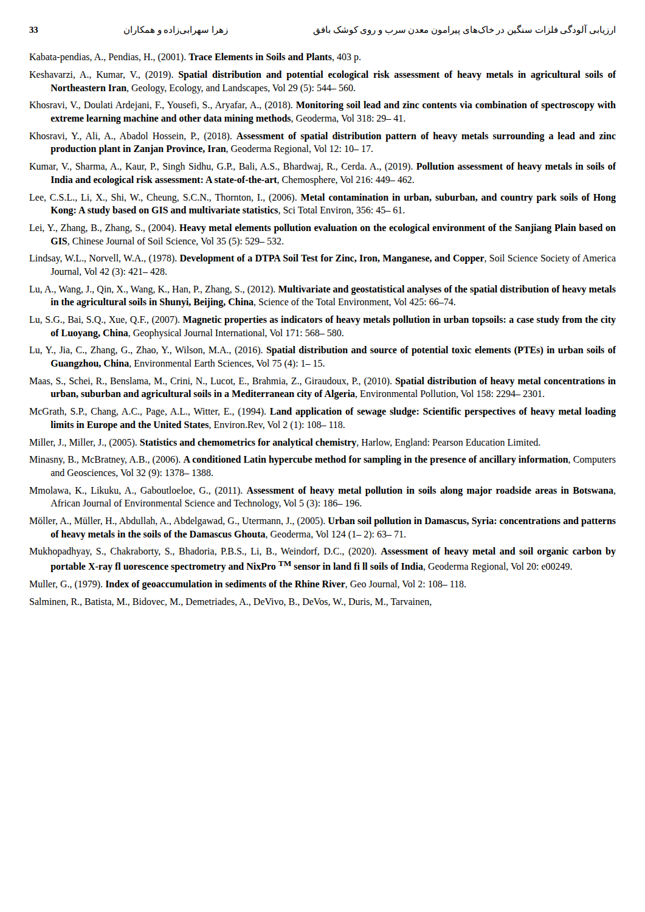33 زهرا سهرابی‌زاده و همکاران ارزیابی آلودگی فلزات سنگین در خاک‌های پیرامون معدن سرب و روی کوشک بافق
Kabata-pendias, A., Pendias, H., (2001). Trace Elements in Soils and Plants, 403 p.
Keshavarzi, A., Kumar, V., (2019). Spatial distribution and potential ecological risk assessment of heavy metals in agricultural soils of Northeastern Iran, Geology, Ecology, and Landscapes, Vol 29 (5): 544– 560.
Khosravi, V., Doulati Ardejani, F., Yousefi, S., Aryafar, A., (2018). Monitoring soil lead and zinc contents via combination of spectroscopy with extreme learning machine and other data mining methods, Geoderma, Vol 318: 29– 41.
Khosravi, Y., Ali, A., Abadol Hossein, P., (2018). Assessment of spatial distribution pattern of heavy metals surrounding a lead and zinc production plant in Zanjan Province, Iran, Geoderma Regional, Vol 12: 10– 17.
Kumar, V., Sharma, A., Kaur, P., Singh Sidhu, G.P., Bali, A.S., Bhardwaj, R., Cerda. A., (2019). Pollution assessment of heavy metals in soils of India and ecological risk assessment: A state-of-the-art, Chemosphere, Vol 216: 449– 462.
Lee, C.S.L., Li, X., Shi, W., Cheung, S.C.N., Thornton, I., (2006). Metal contamination in urban, suburban, and country park soils of Hong Kong: A study based on GIS and multivariate statistics, Sci Total Environ, 356: 45– 61.
Lei, Y., Zhang, B., Zhang, S., (2004). Heavy metal elements pollution evaluation on the ecological environment of the Sanjiang Plain based on GIS, Chinese Journal of Soil Science, Vol 35 (5): 529– 532.
Lindsay, W.L., Norvell, W.A., (1978). Development of a DTPA Soil Test for Zinc, Iron, Manganese, and Copper, Soil Science Society of America Journal, Vol 42 (3): 421– 428.
Lu, A., Wang, J., Qin, X., Wang, K., Han, P., Zhang, S., (2012). Multivariate and geostatistical analyses of the spatial distribution of heavy metals in the agricultural soils in Shunyi, Beijing, China, Science of the Total Environment, Vol 425: 66–74.
Lu, S.G., Bai, S.Q., Xue, Q.F., (2007). Magnetic properties as indicators of heavy metals pollution in urban topsoils: a case study from the city of Luoyang, China, Geophysical Journal International, Vol 171: 568– 580.
Lu, Y., Jia, C., Zhang, G., Zhao, Y., Wilson, M.A., (2016). Spatial distribution and source of potential toxic elements (PTEs) in urban soils of Guangzhou, China, Environmental Earth Sciences, Vol 75 (4): 1– 15.
Maas, S., Schei, R., Benslama, M., Crini, N., Lucot, E., Brahmia, Z., Giraudoux, P., (2010). Spatial distribution of heavy metal concentrations in urban, suburban and agricultural soils in a Mediterranean city of Algeria, Environmental Pollution, Vol 158: 2294– 2301.
McGrath, S.P., Chang, A.C., Page, A.L., Witter, E., (1994). Land application of sewage sludge: Scientific perspectives of heavy metal loading limits in Europe and the United States, Environ.Rev, Vol 2 (1): 108– 118.
Miller, J., Miller, J., (2005). Statistics and chemometrics for analytical chemistry, Harlow, England: Pearson Education Limited.
Minasny, B., McBratney, A.B., (2006). A conditioned Latin hypercube method for sampling in the presence of ancillary information, Computers and Geosciences, Vol 32 (9): 1378– 1388.
Mmolawa, K., Likuku, A., Gaboutloeloe, G., (2011). Assessment of heavy metal pollution in soils along major roadside areas in Botswana, African Journal of Environmental Science and Technology, Vol 5 (3): 186– 196.
Möller, A., Müller, H., Abdullah, A., Abdelgawad, G., Utermann, J., (2005). Urban soil pollution in Damascus, Syria: concentrations and patterns of heavy metals in the soils of the Damascus Ghouta, Geoderma, Vol 124 (1– 2): 63– 71.
Mukhopadhyay, S., Chakraborty, S., Bhadoria, P.B.S., Li, B., Weindorf, D.C., (2020). Assessment of heavy metal and soil organic carbon by portable X-ray fl uorescence spectrometry and NixPro TM sensor in land fi ll soils of India, Geoderma Regional, Vol 20: e00249.
Muller, G., (1979). Index of geoaccumulation in sediments of the Rhine River, Geo Journal, Vol 2: 108– 118.
Salminen, R., Batista, M., Bidovec, M., Demetriades, A., DeVivo, B., DeVos, W., Duris, M., Tarvainen,